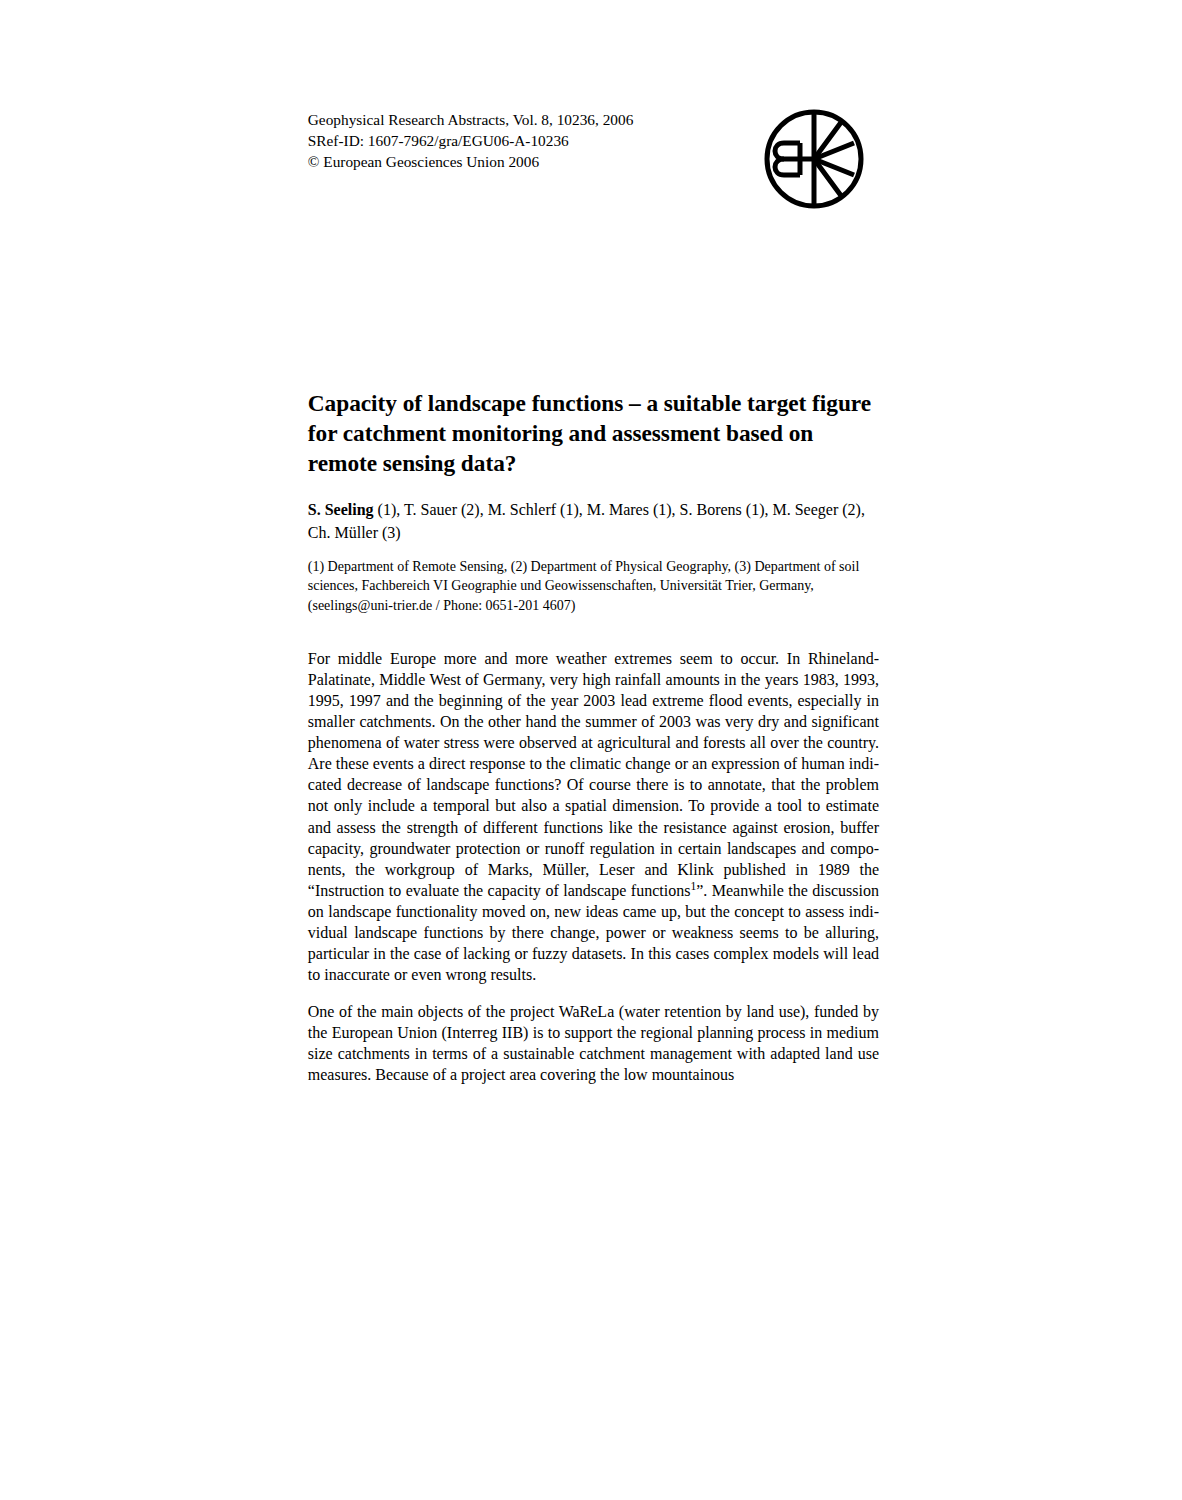Geophysical Research Abstracts, Vol. 8, 10236, 2006
SRef-ID: 1607-7962/gra/EGU06-A-10236
© European Geosciences Union 2006
Capacity of landscape functions – a suitable target figure for catchment monitoring and assessment based on remote sensing data?
S. Seeling (1), T. Sauer (2), M. Schlerf (1), M. Mares (1), S. Borens (1), M. Seeger (2), Ch. Müller (3)
(1) Department of Remote Sensing, (2) Department of Physical Geography, (3) Department of soil sciences, Fachbereich VI Geographie und Geowissenschaften, Universität Trier, Germany, (seelings@uni-trier.de / Phone: 0651-201 4607)
For middle Europe more and more weather extremes seem to occur. In Rhineland-Palatinate, Middle West of Germany, very high rainfall amounts in the years 1983, 1993, 1995, 1997 and the beginning of the year 2003 lead extreme flood events, especially in smaller catchments. On the other hand the summer of 2003 was very dry and significant phenomena of water stress were observed at agricultural and forests all over the country. Are these events a direct response to the climatic change or an expression of human indicated decrease of landscape functions? Of course there is to annotate, that the problem not only include a temporal but also a spatial dimension. To provide a tool to estimate and assess the strength of different functions like the resistance against erosion, buffer capacity, groundwater protection or runoff regulation in certain landscapes and components, the workgroup of Marks, Müller, Leser and Klink published in 1989 the “Instruction to evaluate the capacity of landscape functions1”. Meanwhile the discussion on landscape functionality moved on, new ideas came up, but the concept to assess individual landscape functions by there change, power or weakness seems to be alluring, particular in the case of lacking or fuzzy datasets. In this cases complex models will lead to inaccurate or even wrong results.
One of the main objects of the project WaReLa (water retention by land use), funded by the European Union (Interreg IIB) is to support the regional planning process in medium size catchments in terms of a sustainable catchment management with adapted land use measures. Because of a project area covering the low mountainous